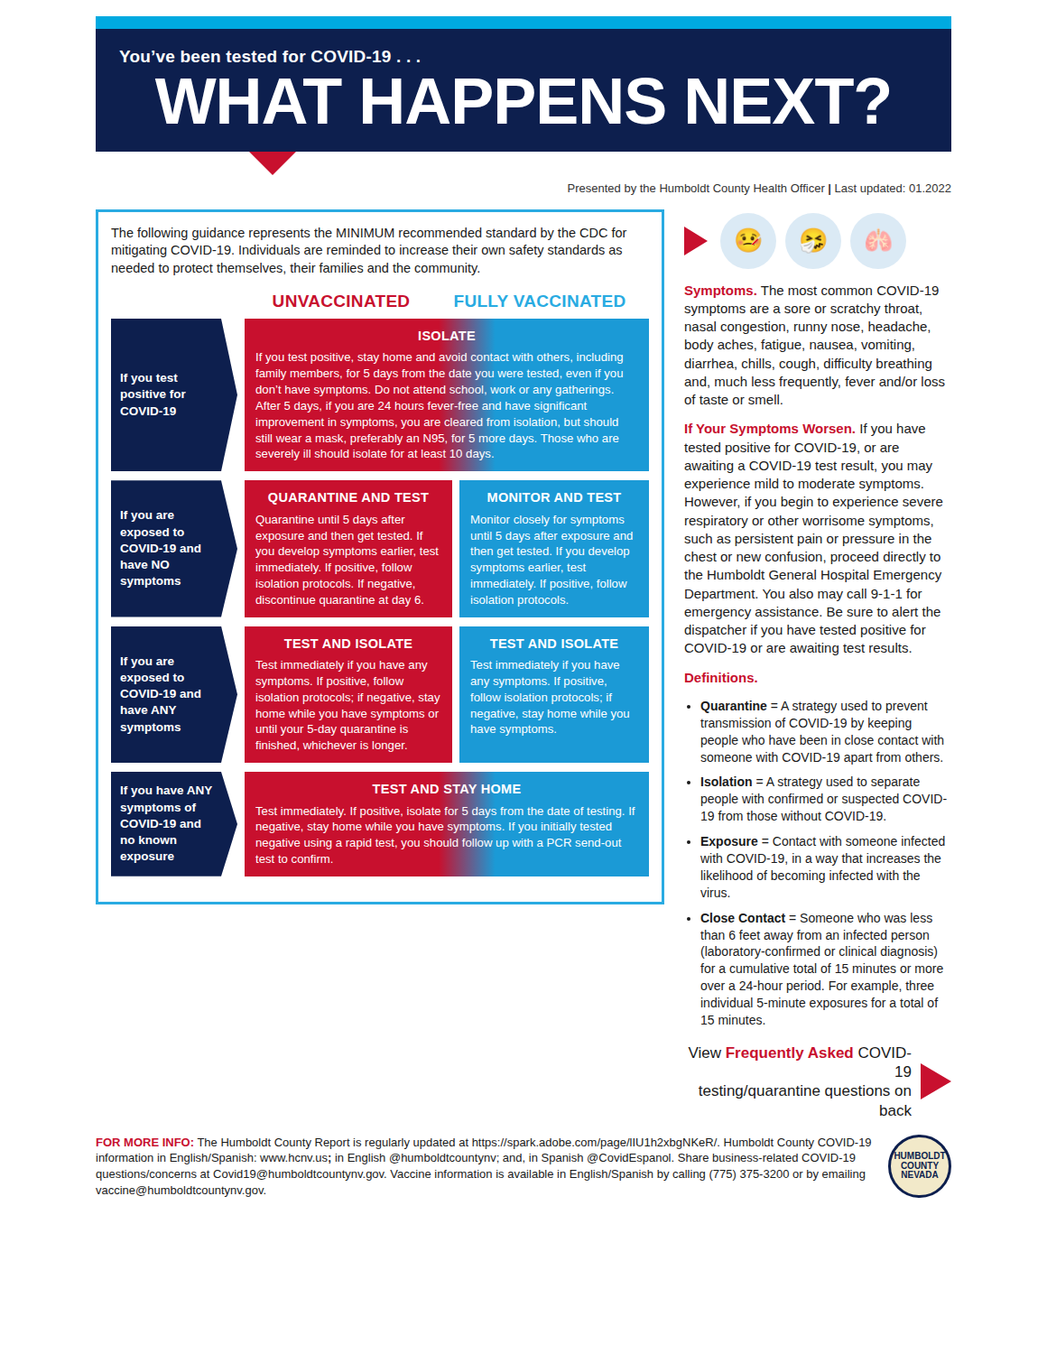You’ve been tested for COVID-19 . . .
What Happens Next?
Presented by the Humboldt County Health Officer | Last updated: 01.2022
The following guidance represents the MINIMUM recommended standard by the CDC for mitigating COVID-19. Individuals are reminded to increase their own safety standards as needed to protect themselves, their families and the community.
UNVACCINATED
FULLY VACCINATED
If you test positive for COVID-19
Isolate
If you test positive, stay home and avoid contact with others, including family members, for 5 days from the date you were tested, even if you don’t have symptoms. Do not attend school, work or any gatherings. After 5 days, if you are 24 hours fever-free and have significant improvement in symptoms, you are cleared from isolation, but should still wear a mask, preferably an N95, for 5 more days. Those who are severely ill should isolate for at least 10 days.
If you are exposed to COVID-19 and have NO symptoms
Quarantine and Test
Quarantine until 5 days after exposure and then get tested. If you develop symptoms earlier, test immediately. If positive, follow isolation protocols. If negative, discontinue quarantine at day 6.
Monitor and Test
Monitor closely for symptoms until 5 days after exposure and then get tested. If you develop symptoms earlier, test immediately. If positive, follow isolation protocols.
If you are exposed to COVID-19 and have ANY symptoms
Test and Isolate
Test immediately if you have any symptoms. If positive, follow isolation protocols; if negative, stay home while you have symptoms or until your 5-day quarantine is finished, whichever is longer.
Test and Isolate
Test immediately if you have any symptoms. If positive, follow isolation protocols; if negative, stay home while you have symptoms.
If you have ANY symptoms of COVID-19 and no known exposure
Test and Stay Home
Test immediately. If positive, isolate for 5 days from the date of testing. If negative, stay home while you have symptoms. If you initially tested negative using a rapid test, you should follow up with a PCR send-out test to confirm.
🤒
🤧
🫁
Symptoms.
The most common COVID-19 symptoms are a sore or scratchy throat, nasal congestion, runny nose, headache, body aches, fatigue, nausea, vomiting, diarrhea, chills, cough, difficulty breathing and, much less frequently, fever and/or loss of taste or smell.
If Your Symptoms Worsen.
If you have tested positive for COVID-19, or are awaiting a COVID-19 test result, you may experience mild to moderate symptoms. However, if you begin to experience severe respiratory or other worrisome symptoms, such as persistent pain or pressure in the chest or new confusion, proceed directly to the Humboldt General Hospital Emergency Department. You also may call 9-1-1 for emergency assistance. Be sure to alert the dispatcher if you have tested positive for COVID-19 or are awaiting test results.
Definitions.
Quarantine = A strategy used to prevent transmission of COVID-19 by keeping people who have been in close contact with someone with COVID-19 apart from others.
Isolation = A strategy used to separate people with confirmed or suspected COVID-19 from those without COVID-19.
Exposure = Contact with someone infected with COVID-19, in a way that increases the likelihood of becoming infected with the virus.
Close Contact = Someone who was less than 6 feet away from an infected person (laboratory-confirmed or clinical diagnosis) for a cumulative total of 15 minutes or more over a 24-hour period. For example, three individual 5-minute exposures for a total of 15 minutes.
View Frequently Asked COVID-19
testing/quarantine questions on back
FOR MORE INFO: The Humboldt County Report is regularly updated at https://spark.adobe.com/page/lIU1h2xbgNKeR/. Humboldt County COVID-19 information in English/Spanish: www.hcnv.us; in English @humboldtcountynv; and, in Spanish @CovidEspanol. Share business-related COVID-19 questions/concerns at Covid19@humboldtcountynv.gov. Vaccine information is available in English/Spanish by calling (775) 375-3200 or by emailing vaccine@humboldtcountynv.gov.
HUMBOLDT
COUNTY
NEVADA